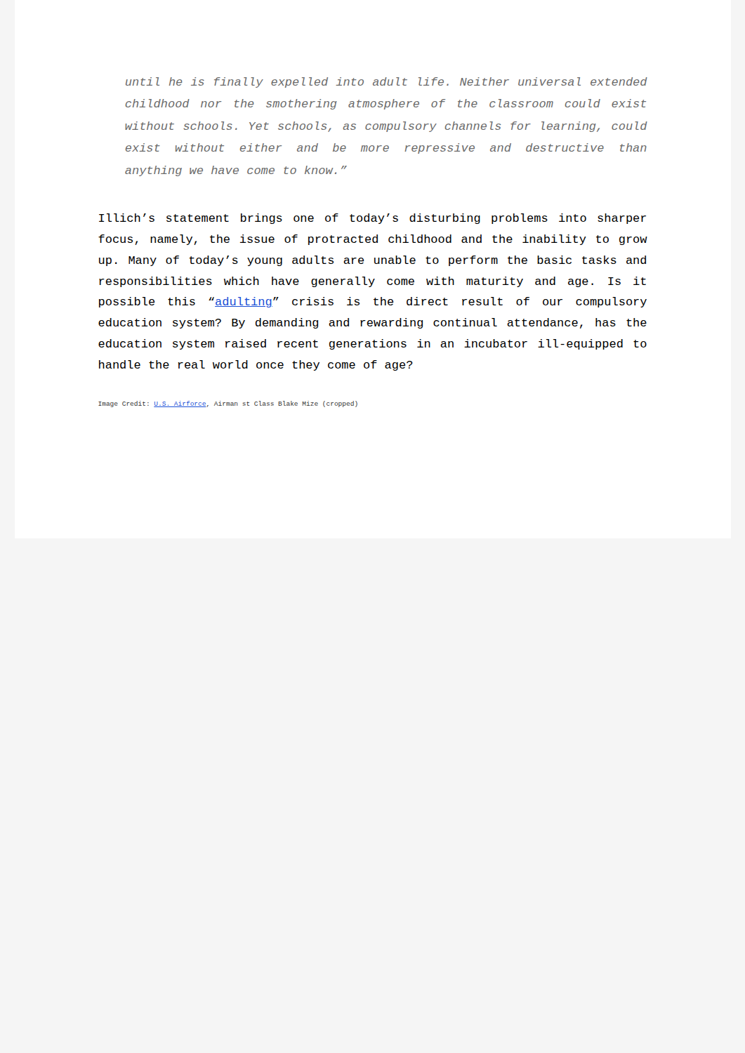until he is finally expelled into adult life. Neither universal extended childhood nor the smothering atmosphere of the classroom could exist without schools. Yet schools, as compulsory channels for learning, could exist without either and be more repressive and destructive than anything we have come to know.”
Illich’s statement brings one of today’s disturbing problems into sharper focus, namely, the issue of protracted childhood and the inability to grow up. Many of today’s young adults are unable to perform the basic tasks and responsibilities which have generally come with maturity and age. Is it possible this “adulting” crisis is the direct result of our compulsory education system? By demanding and rewarding continual attendance, has the education system raised recent generations in an incubator ill-equipped to handle the real world once they come of age?
Image Credit: U.S. Airforce, Airman st Class Blake Mize (cropped)